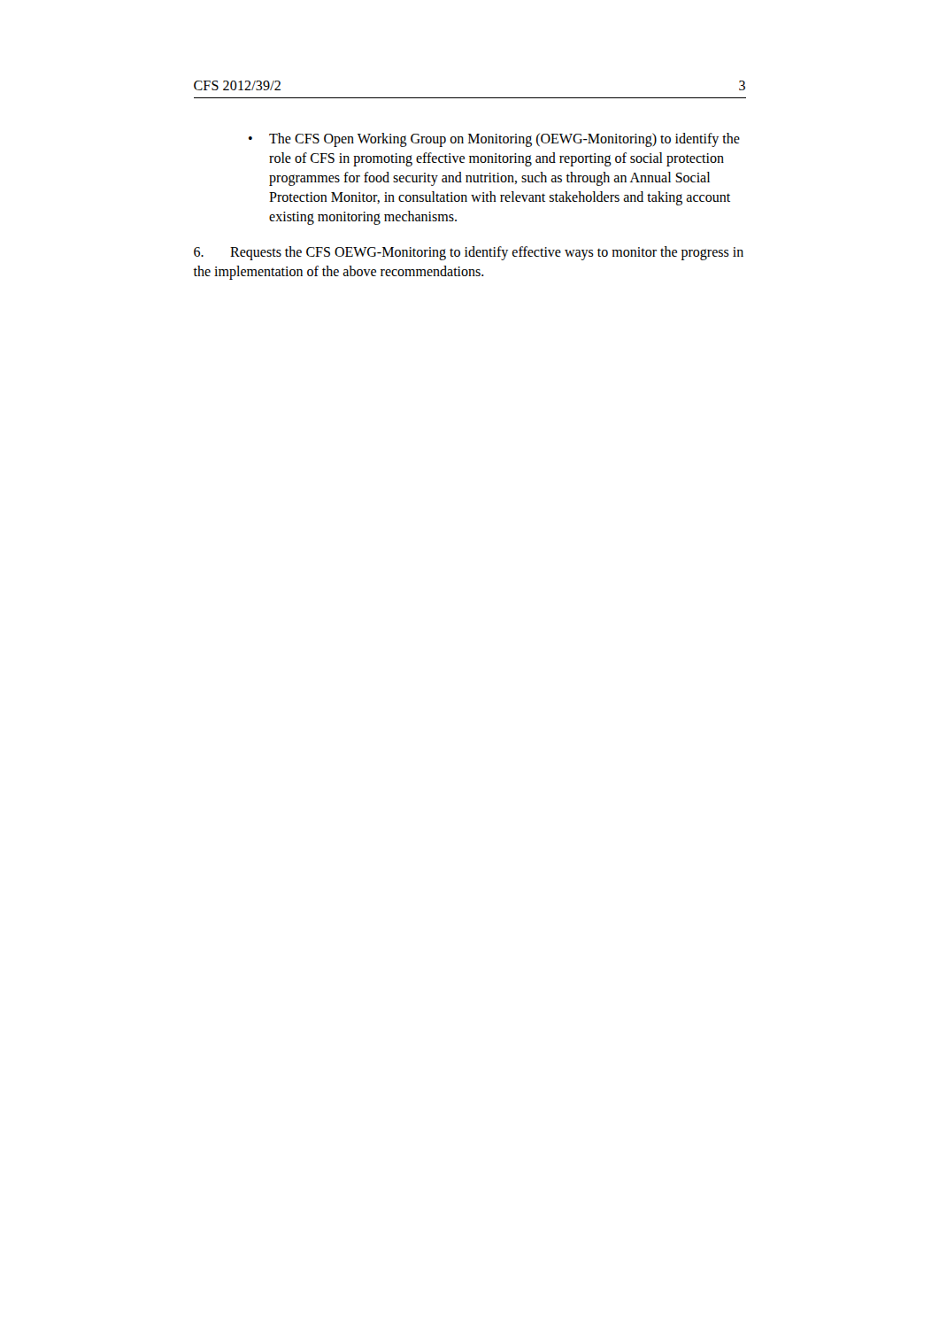CFS 2012/39/2 3
The CFS Open Working Group on Monitoring (OEWG-Monitoring) to identify the role of CFS in promoting effective monitoring and reporting of social protection programmes for food security and nutrition, such as through an Annual Social Protection Monitor, in consultation with relevant stakeholders and taking account existing monitoring mechanisms.
6. Requests the CFS OEWG-Monitoring to identify effective ways to monitor the progress in the implementation of the above recommendations.